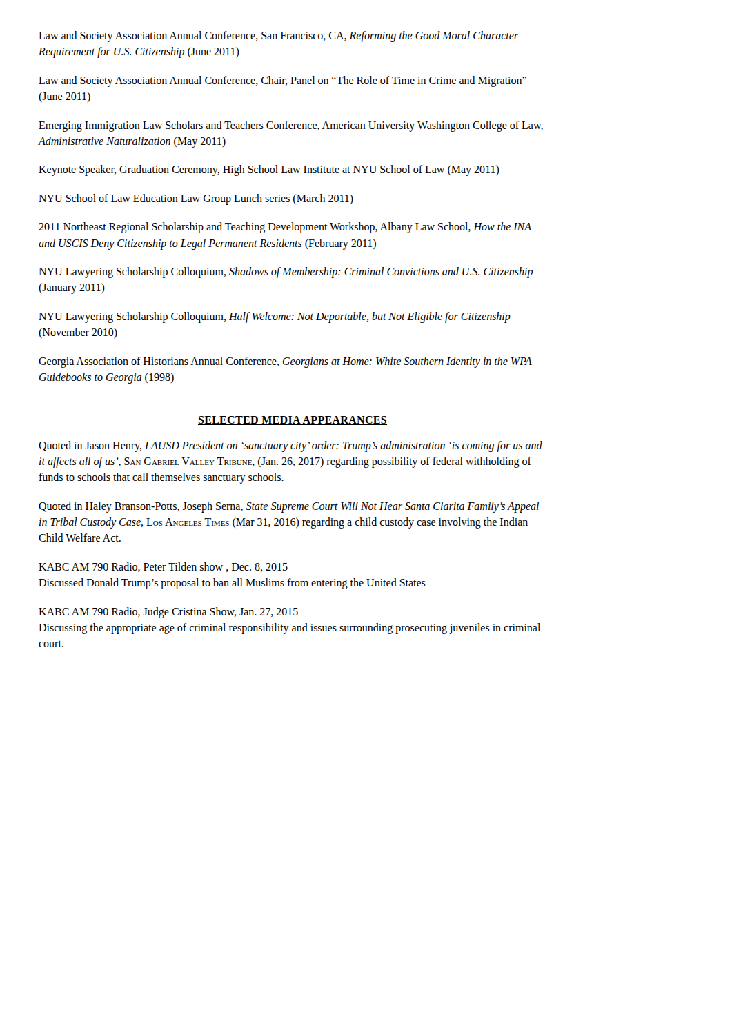Law and Society Association Annual Conference, San Francisco, CA, Reforming the Good Moral Character Requirement for U.S. Citizenship (June 2011)
Law and Society Association Annual Conference, Chair, Panel on “The Role of Time in Crime and Migration” (June 2011)
Emerging Immigration Law Scholars and Teachers Conference, American University Washington College of Law, Administrative Naturalization (May 2011)
Keynote Speaker, Graduation Ceremony, High School Law Institute at NYU School of Law (May 2011)
NYU School of Law Education Law Group Lunch series (March 2011)
2011 Northeast Regional Scholarship and Teaching Development Workshop, Albany Law School, How the INA and USCIS Deny Citizenship to Legal Permanent Residents (February 2011)
NYU Lawyering Scholarship Colloquium, Shadows of Membership: Criminal Convictions and U.S. Citizenship (January 2011)
NYU Lawyering Scholarship Colloquium, Half Welcome: Not Deportable, but Not Eligible for Citizenship (November 2010)
Georgia Association of Historians Annual Conference, Georgians at Home: White Southern Identity in the WPA Guidebooks to Georgia (1998)
SELECTED MEDIA APPEARANCES
Quoted in Jason Henry, LAUSD President on ‘sanctuary city’ order: Trump’s administration ‘is coming for us and it affects all of us’, San Gabriel Valley Tribune, (Jan. 26, 2017) regarding possibility of federal withholding of funds to schools that call themselves sanctuary schools.
Quoted in Haley Branson-Potts, Joseph Serna, State Supreme Court Will Not Hear Santa Clarita Family’s Appeal in Tribal Custody Case, Los Angeles Times (Mar 31, 2016) regarding a child custody case involving the Indian Child Welfare Act.
KABC AM 790 Radio, Peter Tilden show , Dec. 8, 2015
Discussed Donald Trump’s proposal to ban all Muslims from entering the United States
KABC AM 790 Radio, Judge Cristina Show, Jan. 27, 2015
Discussing the appropriate age of criminal responsibility and issues surrounding prosecuting juveniles in criminal court.